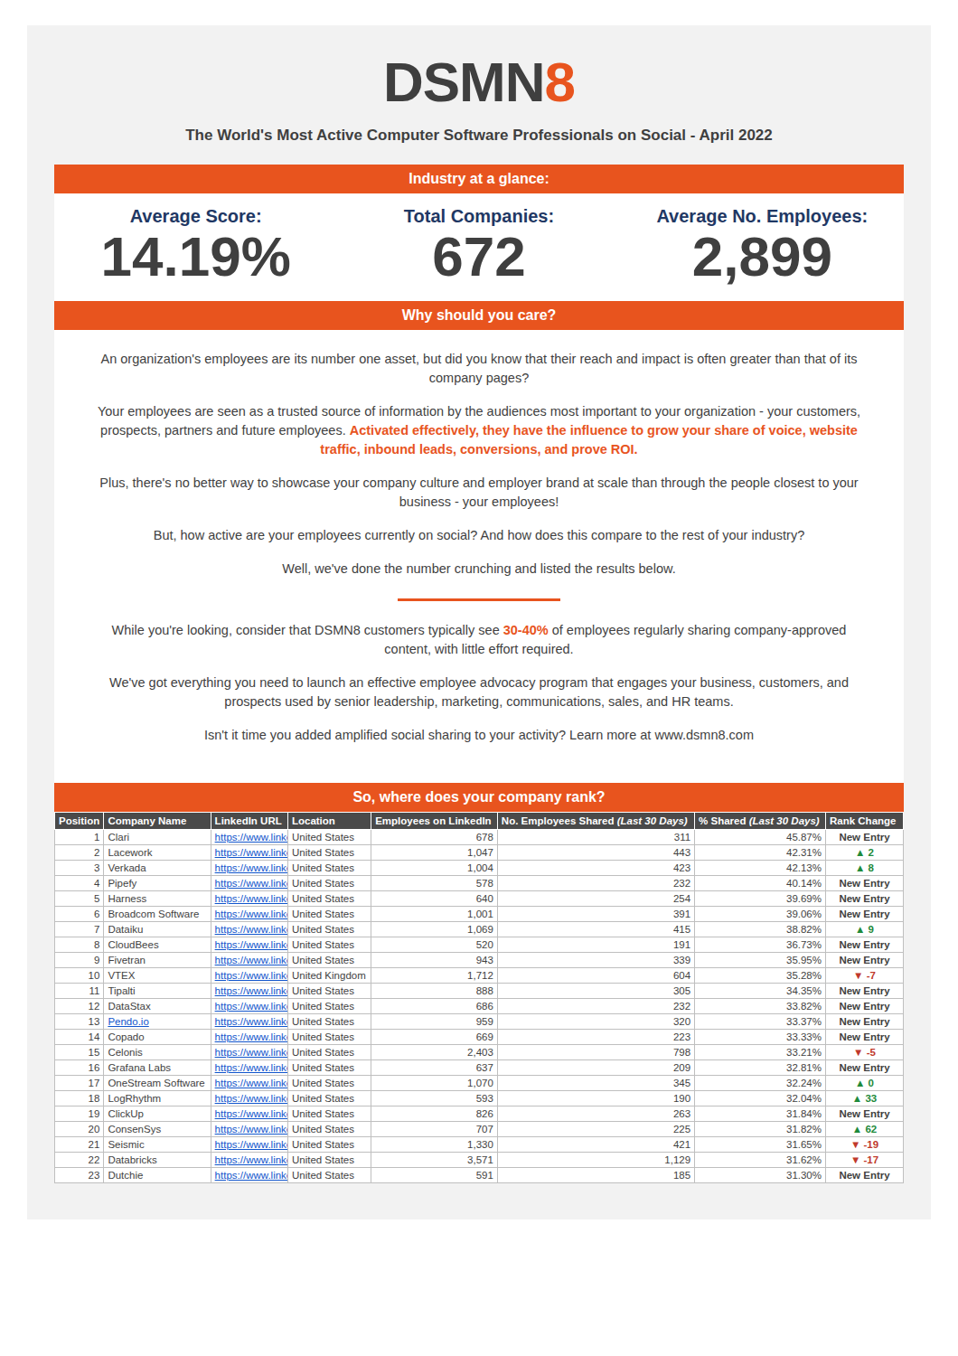DSMN8
The World's Most Active Computer Software Professionals on Social - April 2022
Industry at a glance:
Average Score:
14.19%
Total Companies:
672
Average No. Employees:
2,899
Why should you care?
An organization's employees are its number one asset, but did you know that their reach and impact is often greater than that of its company pages?
Your employees are seen as a trusted source of information by the audiences most important to your organization - your customers, prospects, partners and future employees. Activated effectively, they have the influence to grow your share of voice, website traffic, inbound leads, conversions, and prove ROI.
Plus, there's no better way to showcase your company culture and employer brand at scale than through the people closest to your business - your employees!
But, how active are your employees currently on social? And how does this compare to the rest of your industry?
Well, we've done the number crunching and listed the results below.
While you're looking, consider that DSMN8 customers typically see 30-40% of employees regularly sharing company-approved content, with little effort required.
We've got everything you need to launch an effective employee advocacy program that engages your business, customers, and prospects used by senior leadership, marketing, communications, sales, and HR teams.
Isn't it time you added amplified social sharing to your activity? Learn more at www.dsmn8.com
So, where does your company rank?
| Position | Company Name | LinkedIn URL | Location | Employees on LinkedIn | No. Employees Shared (Last 30 Days) | % Shared (Last 30 Days) | Rank Change |
| --- | --- | --- | --- | --- | --- | --- | --- |
| 1 | Clari | https://www.linke | United States | 678 | 311 | 45.87% | New Entry |
| 2 | Lacework | https://www.linke | United States | 1,047 | 443 | 42.31% | ▲ 2 |
| 3 | Verkada | https://www.linke | United States | 1,004 | 423 | 42.13% | ▲ 8 |
| 4 | Pipefy | https://www.linke | United States | 578 | 232 | 40.14% | New Entry |
| 5 | Harness | https://www.linke | United States | 640 | 254 | 39.69% | New Entry |
| 6 | Broadcom Software | https://www.linke | United States | 1,001 | 391 | 39.06% | New Entry |
| 7 | Dataiku | https://www.linke | United States | 1,069 | 415 | 38.82% | ▲ 9 |
| 8 | CloudBees | https://www.linke | United States | 520 | 191 | 36.73% | New Entry |
| 9 | Fivetran | https://www.linke | United States | 943 | 339 | 35.95% | New Entry |
| 10 | VTEX | https://www.linke | United Kingdom | 1,712 | 604 | 35.28% | ▼ -7 |
| 11 | Tipalti | https://www.linke | United States | 888 | 305 | 34.35% | New Entry |
| 12 | DataStax | https://www.linke | United States | 686 | 232 | 33.82% | New Entry |
| 13 | Pendo.io | https://www.linke | United States | 959 | 320 | 33.37% | New Entry |
| 14 | Copado | https://www.linke | United States | 669 | 223 | 33.33% | New Entry |
| 15 | Celonis | https://www.linke | United States | 2,403 | 798 | 33.21% | ▼ -5 |
| 16 | Grafana Labs | https://www.linke | United States | 637 | 209 | 32.81% | New Entry |
| 17 | OneStream Software | https://www.linke | United States | 1,070 | 345 | 32.24% | ▲ 0 |
| 18 | LogRhythm | https://www.linke | United States | 593 | 190 | 32.04% | ▲ 33 |
| 19 | ClickUp | https://www.linke | United States | 826 | 263 | 31.84% | New Entry |
| 20 | ConsenSys | https://www.linke | United States | 707 | 225 | 31.82% | ▲ 62 |
| 21 | Seismic | https://www.linke | United States | 1,330 | 421 | 31.65% | ▼ -19 |
| 22 | Databricks | https://www.linke | United States | 3,571 | 1,129 | 31.62% | ▼ -17 |
| 23 | Dutchie | https://www.linke | United States | 591 | 185 | 31.30% | New Entry |